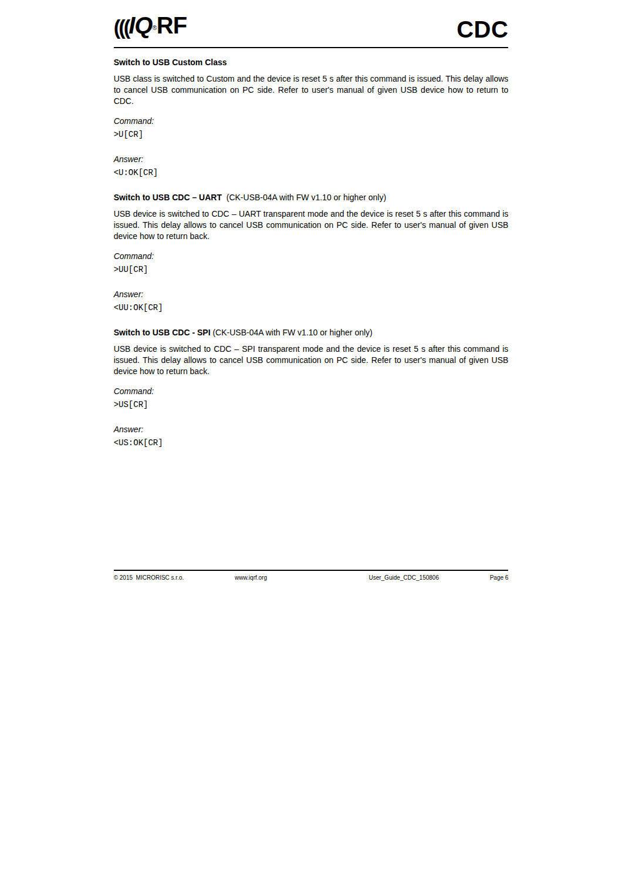(((IQ®RF
CDC
Switch to USB Custom Class
USB class is switched to Custom and the device is reset 5 s after this command is issued. This delay allows to cancel USB communication on PC side. Refer to user's manual of given USB device how to return to CDC.
Command:
>U[CR]
Answer:
<U:OK[CR]
Switch to USB CDC – UART (CK-USB-04A with FW v1.10 or higher only)
USB device is switched to CDC – UART transparent mode and the device is reset 5 s after this command is issued. This delay allows to cancel USB communication on PC side. Refer to user's manual of given USB device how to return back.
Command:
>UU[CR]
Answer:
<UU:OK[CR]
Switch to USB CDC - SPI (CK-USB-04A with FW v1.10 or higher only)
USB device is switched to CDC – SPI transparent mode and the device is reset 5 s after this command is issued. This delay allows to cancel USB communication on PC side. Refer to user's manual of given USB device how to return back.
Command:
>US[CR]
Answer:
<US:OK[CR]
© 2015 MICRORISC s.r.o. www.iqrf.org User_Guide_CDC_150806 Page 6